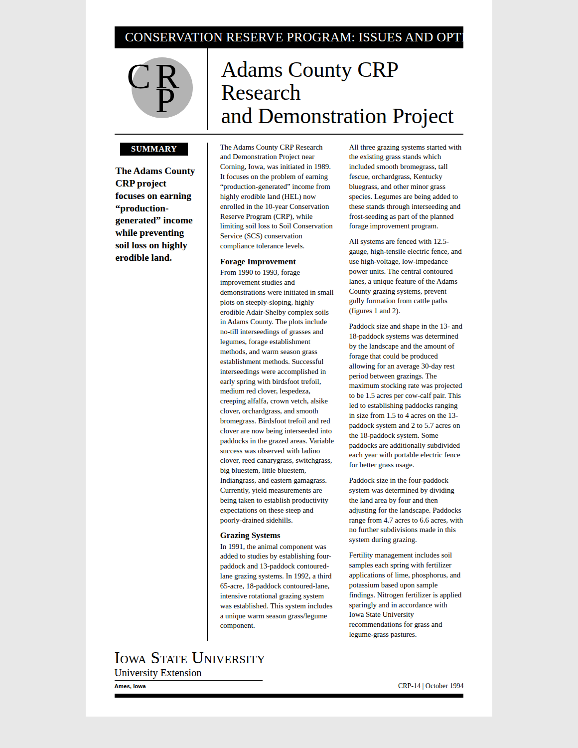CONSERVATION RESERVE PROGRAM: ISSUES AND OPTIONS
C R P
Adams County CRP Research
and Demonstration Project
SUMMARY
The Adams County CRP project focuses on earning “production-generated” income while preventing soil loss on highly erodible land.
The Adams County CRP Research and Demonstration Project near Corning, Iowa, was initiated in 1989. It focuses on the problem of earning “production-generated” income from highly erodible land (HEL) now enrolled in the 10-year Conservation Reserve Program (CRP), while limiting soil loss to Soil Conservation Service (SCS) conservation compliance tolerance levels.
Forage Improvement
From 1990 to 1993, forage improvement studies and demonstrations were initiated in small plots on steeply-sloping, highly erodible Adair-Shelby complex soils in Adams County. The plots include no-till interseedings of grasses and legumes, forage establishment methods, and warm season grass establishment methods. Successful interseedings were accomplished in early spring with birdsfoot trefoil, medium red clover, lespedeza, creeping alfalfa, crown vetch, alsike clover, orchardgrass, and smooth bromegrass. Birdsfoot trefoil and red clover are now being interseeded into paddocks in the grazed areas. Variable success was observed with ladino clover, reed canarygrass, switchgrass, big bluestem, little bluestem, Indiangrass, and eastern gamagrass. Currently, yield measurements are being taken to establish productivity expectations on these steep and poorly-drained sidehills.
Grazing Systems
In 1991, the animal component was added to studies by establishing four-paddock and 13-paddock contoured-lane grazing systems. In 1992, a third 65-acre, 18-paddock contoured-lane, intensive rotational grazing system was established. This system includes a unique warm season grass/legume component.
All three grazing systems started with the existing grass stands which included smooth bromegrass, tall fescue, orchardgrass, Kentucky bluegrass, and other minor grass species. Legumes are being added to these stands through interseeding and frost-seeding as part of the planned forage improvement program.
All systems are fenced with 12.5-gauge, high-tensile electric fence, and use high-voltage, low-impedance power units. The central contoured lanes, a unique feature of the Adams County grazing systems, prevent gully formation from cattle paths (figures 1 and 2).
Paddock size and shape in the 13- and 18-paddock systems was determined by the landscape and the amount of forage that could be produced allowing for an average 30-day rest period between grazings. The maximum stocking rate was projected to be 1.5 acres per cow-calf pair. This led to establishing paddocks ranging in size from 1.5 to 4 acres on the 13-paddock system and 2 to 5.7 acres on the 18-paddock system. Some paddocks are additionally subdivided each year with portable electric fence for better grass usage.
Paddock size in the four-paddock system was determined by dividing the land area by four and then adjusting for the landscape. Paddocks range from 4.7 acres to 6.6 acres, with no further subdivisions made in this system during grazing.
Fertility management includes soil samples each spring with fertilizer applications of lime, phosphorus, and potassium based upon sample findings. Nitrogen fertilizer is applied sparingly and in accordance with Iowa State University recommendations for grass and legume-grass pastures.
Iowa State University
University Extension
Ames, Iowa CRP-14 | October 1994